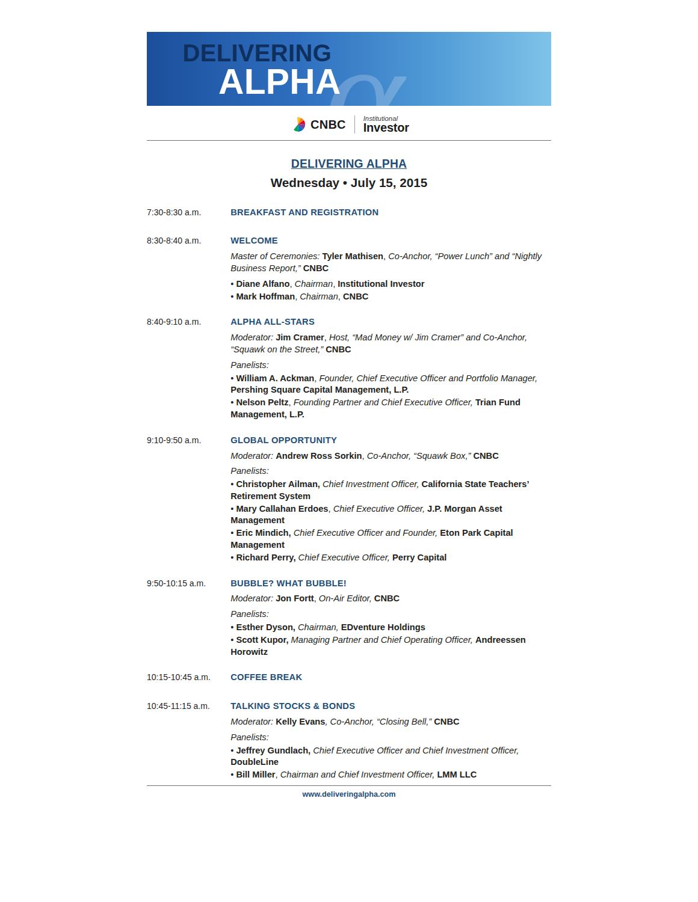α
Delivering Alpha
CNBC
Institutional Investor
DELIVERING ALPHA
Wednesday • July 15, 2015
| 7:30-8:30 a.m. | Breakfast and Registration |
| 8:30-8:40 a.m. | Welcome Master of Ceremonies: Tyler Mathisen , Co-Anchor, “Power Lunch” and “Nightly Business Report,” CNBC Diane Alfano , Chairman , Institutional Investor Mark Hoffman , Chairman , CNBC |
| 8:40-9:10 a.m. | Alpha All-Stars Moderator: Jim Cramer , Host, “Mad Money w/ Jim Cramer” and Co-Anchor, “Squawk on the Street,” CNBC Panelists: William A. Ackman , Founder, Chief Executive Officer and Portfolio Manager, Pershing Square Capital Management, L.P. Nelson Peltz , Founding Partner and Chief Executive Officer, Trian Fund Management, L.P. |
| 9:10-9:50 a.m. | Global Opportunity Moderator: Andrew Ross Sorkin , Co-Anchor, “Squawk Box,” CNBC Panelists: Christopher Ailman, Chief Investment Officer, California State Teachers’ Retirement System Mary Callahan Erdoes , Chief Executive Officer, J.P. Morgan Asset Management Eric Mindich, Chief Executive Officer and Founder, Eton Park Capital Management Richard Perry, Chief Executive Officer, Perry Capital |
| 9:50-10:15 a.m. | Bubble? What Bubble! Moderator: Jon Fortt , On-Air Editor, CNBC Panelists: Esther Dyson, Chairman, EDventure Holdings Scott Kupor, Managing Partner and Chief Operating Officer, Andreessen Horowitz |
| 10:15-10:45 a.m. | Coffee Break |
| 10:45-11:15 a.m. | Talking Stocks & Bonds Moderator: Kelly Evans , Co-Anchor, “Closing Bell,” CNBC Panelists: Jeffrey Gundlach, Chief Executive Officer and Chief Investment Officer, DoubleLine Bill Miller , Chairman and Chief Investment Officer, LMM LLC |
www.deliveringalpha.com